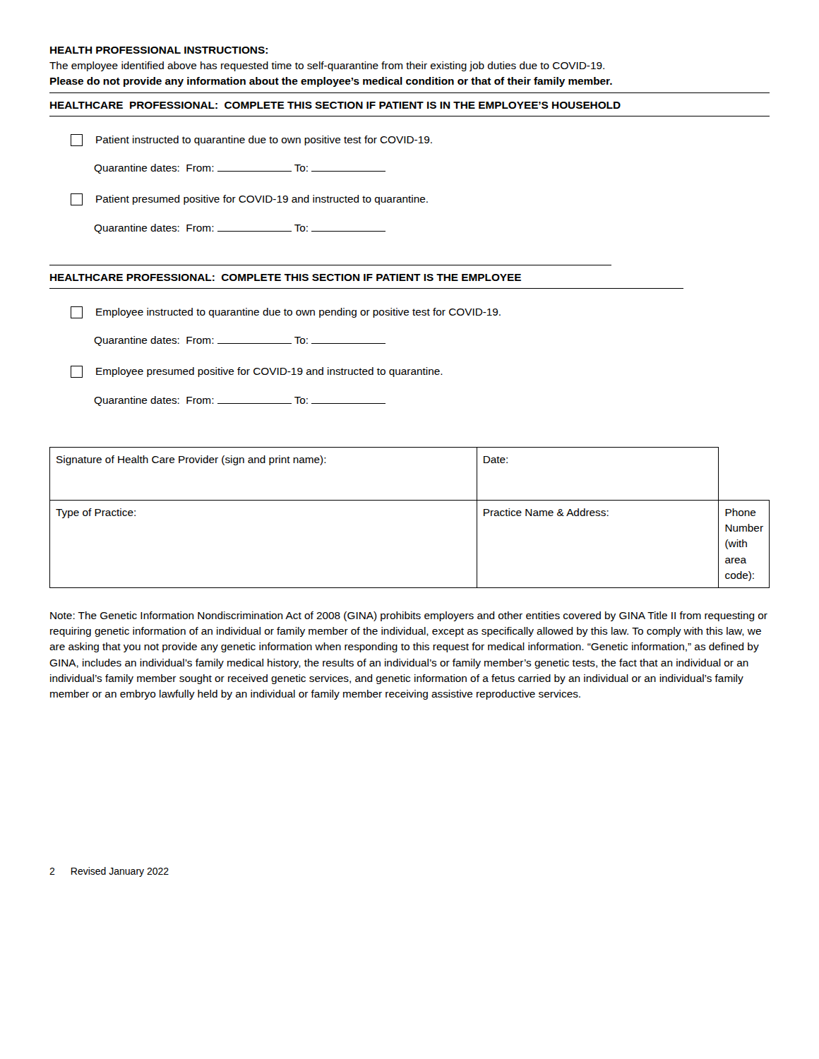HEALTH PROFESSIONAL INSTRUCTIONS:
The employee identified above has requested time to self-quarantine from their existing job duties due to COVID-19.
Please do not provide any information about the employee’s medical condition or that of their family member.
HEALTHCARE PROFESSIONAL: COMPLETE THIS SECTION IF PATIENT IS IN THE EMPLOYEE’S HOUSEHOLD
Patient instructed to quarantine due to own positive test for COVID-19.
Quarantine dates: From: To:
Patient presumed positive for COVID-19 and instructed to quarantine.
Quarantine dates: From: To:
HEALTHCARE PROFESSIONAL: COMPLETE THIS SECTION IF PATIENT IS THE EMPLOYEE
Employee instructed to quarantine due to own pending or positive test for COVID-19.
Quarantine dates: From: To:
Employee presumed positive for COVID-19 and instructed to quarantine.
Quarantine dates: From: To:
| Signature of Health Care Provider (sign and print name): | Date: |
| Type of Practice: | Practice Name & Address: | Phone Number (with area code): |
Note: The Genetic Information Nondiscrimination Act of 2008 (GINA) prohibits employers and other entities covered by GINA Title II from requesting or requiring genetic information of an individual or family member of the individual, except as specifically allowed by this law. To comply with this law, we are asking that you not provide any genetic information when responding to this request for medical information. “Genetic information,” as defined by GINA, includes an individual’s family medical history, the results of an individual’s or family member’s genetic tests, the fact that an individual or an individual’s family member sought or received genetic services, and genetic information of a fetus carried by an individual or an individual’s family member or an embryo lawfully held by an individual or family member receiving assistive reproductive services.
2 Revised January 2022